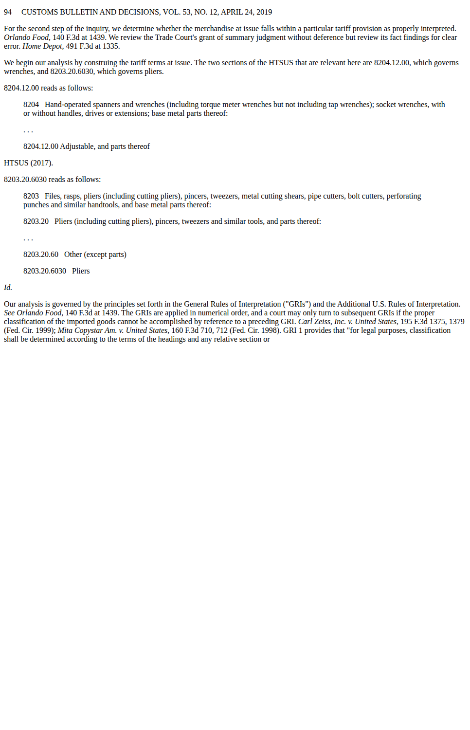94 CUSTOMS BULLETIN AND DECISIONS, VOL. 53, NO. 12, APRIL 24, 2019
For the second step of the inquiry, we determine whether the merchandise at issue falls within a particular tariff provision as properly interpreted. Orlando Food, 140 F.3d at 1439. We review the Trade Court's grant of summary judgment without deference but review its fact findings for clear error. Home Depot, 491 F.3d at 1335.
We begin our analysis by construing the tariff terms at issue. The two sections of the HTSUS that are relevant here are 8204.12.00, which governs wrenches, and 8203.20.6030, which governs pliers.
8204.12.00 reads as follows:
8204 Hand-operated spanners and wrenches (including torque meter wrenches but not including tap wrenches); socket wrenches, with or without handles, drives or extensions; base metal parts thereof:
. . .
8204.12.00 Adjustable, and parts thereof
HTSUS (2017).
8203.20.6030 reads as follows:
8203 Files, rasps, pliers (including cutting pliers), pincers, tweezers, metal cutting shears, pipe cutters, bolt cutters, perforating punches and similar handtools, and base metal parts thereof:
8203.20 Pliers (including cutting pliers), pincers, tweezers and similar tools, and parts thereof:
. . .
8203.20.60 Other (except parts)
8203.20.6030 Pliers
Id.
Our analysis is governed by the principles set forth in the General Rules of Interpretation ("GRIs") and the Additional U.S. Rules of Interpretation. See Orlando Food, 140 F.3d at 1439. The GRIs are applied in numerical order, and a court may only turn to subsequent GRIs if the proper classification of the imported goods cannot be accomplished by reference to a preceding GRI. Carl Zeiss, Inc. v. United States, 195 F.3d 1375, 1379 (Fed. Cir. 1999); Mita Copystar Am. v. United States, 160 F.3d 710, 712 (Fed. Cir. 1998). GRI 1 provides that "for legal purposes, classification shall be determined according to the terms of the headings and any relative section or